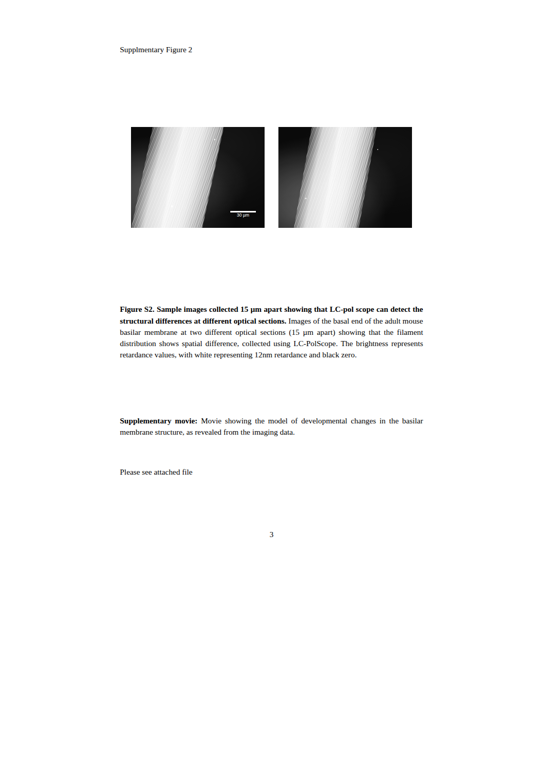Supplmentary Figure 2
30 µm
Figure S2. Sample images collected 15 µm apart showing that LC-pol scope can detect the structural differences at different optical sections. Images of the basal end of the adult mouse basilar membrane at two different optical sections (15 µm apart) showing that the filament distribution shows spatial difference, collected using LC-PolScope. The brightness represents retardance values, with white representing 12nm retardance and black zero.
Supplementary movie: Movie showing the model of developmental changes in the basilar membrane structure, as revealed from the imaging data.
Please see attached file
3